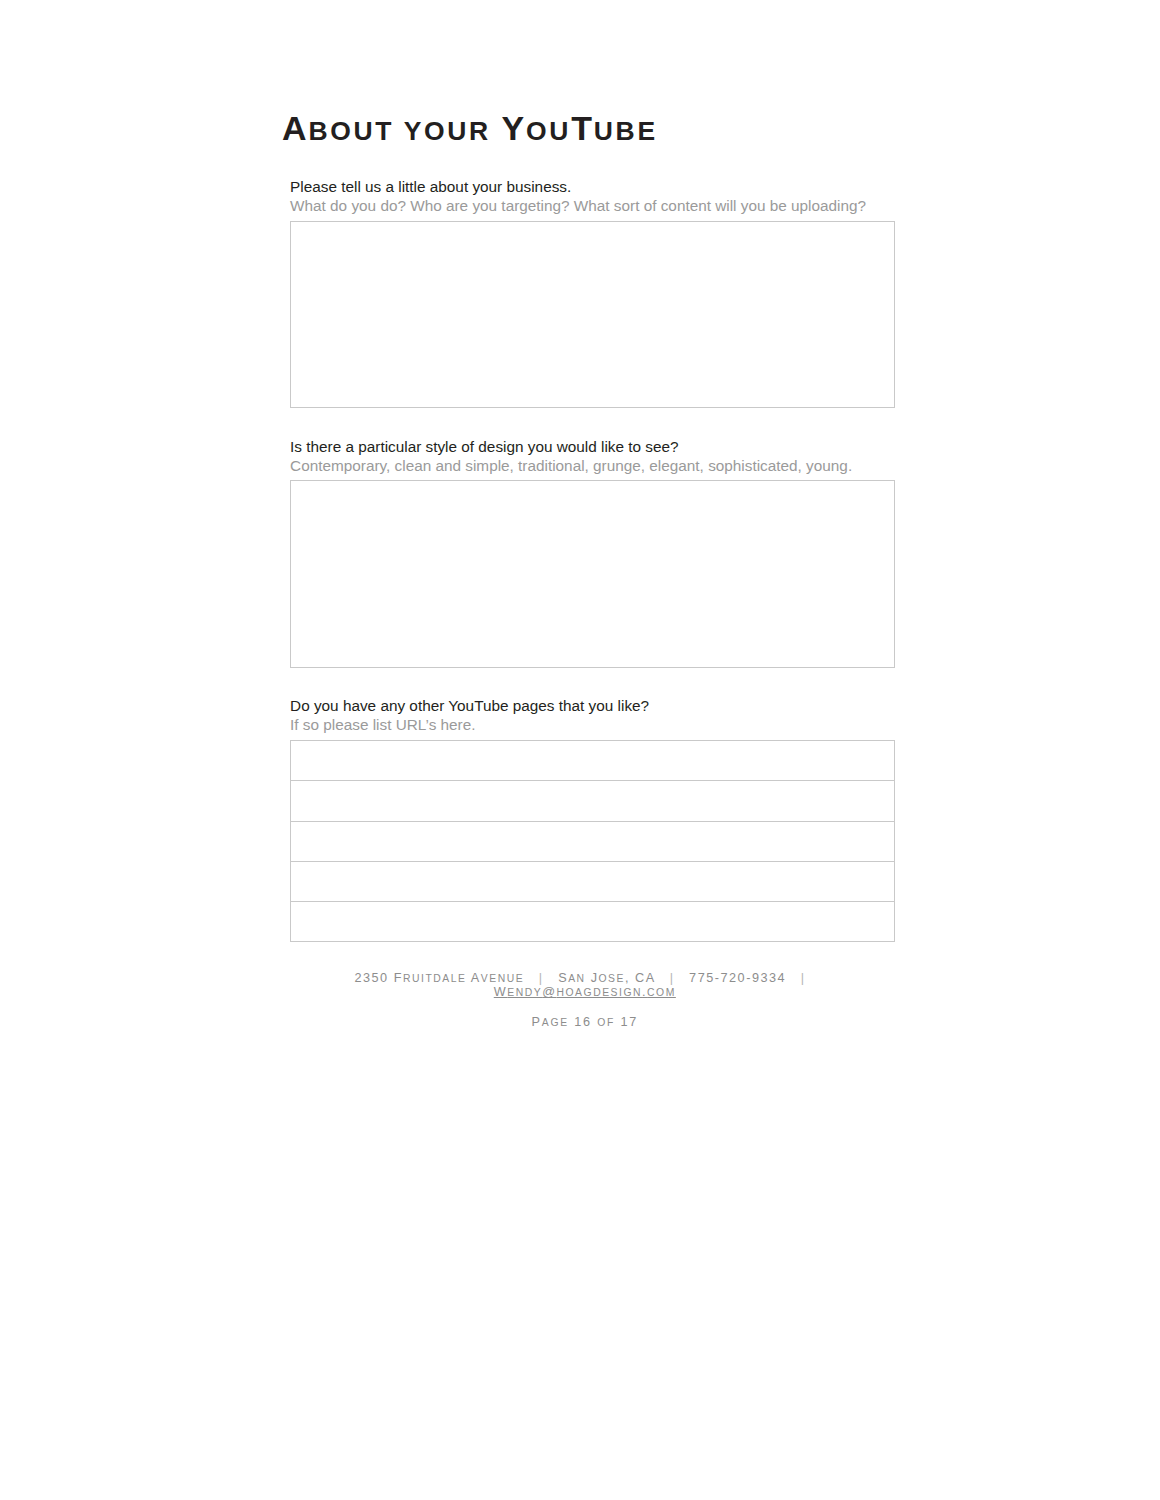ABOUT YOUR YOUTUBE
Please tell us a little about your business.
What do you do? Who are you targeting? What sort of content will you be uploading?
Is there a particular style of design you would like to see?
Contemporary, clean and simple, traditional, grunge, elegant, sophisticated, young.
Do you have any other YouTube pages that you like?
If so please list URL’s here.
2350 FRUITDALE AVENUE | SAN JOSE, CA | 775-720-9334 | WENDY@HOAGDESIGN.COM
PAGE 16 OF 17